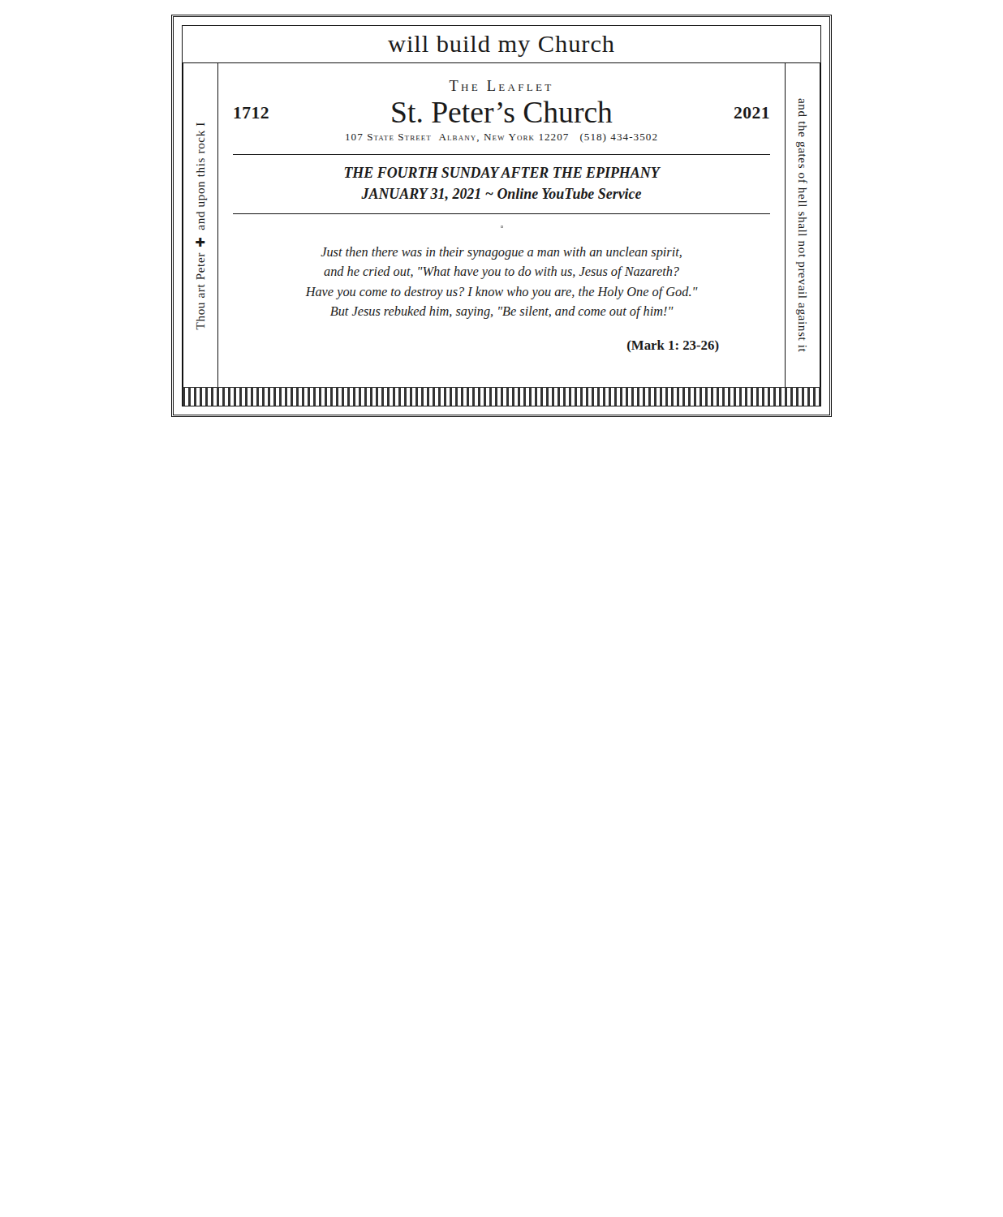will build my Church
Thou art Peter ✚ and upon this rock I
The Leaflet
1712
St. Peter’s Church
2021
107 State Street Albany, New York 12207 (518) 434-3502
THE FOURTH SUNDAY AFTER THE EPIPHANY
JANUARY 31, 2021 ~ Online YouTube Service
Just then there was in their synagogue a man with an unclean spirit,
and he cried out, "What have you to do with us, Jesus of Nazareth?
Have you come to destroy us? I know who you are, the Holy One of God."
But Jesus rebuked him, saying, "Be silent, and come out of him!"
(Mark 1: 23-26)
and the gates of hell shall not prevail against it